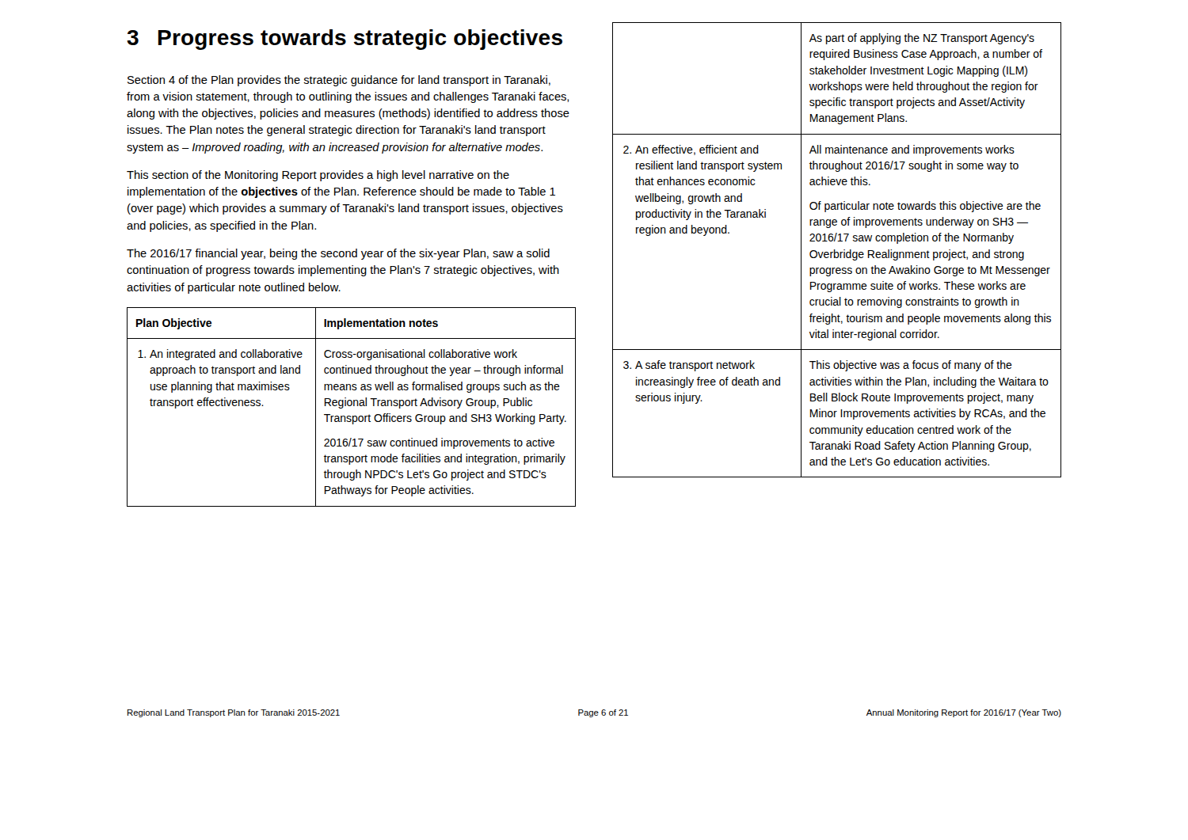3 Progress towards strategic objectives
Section 4 of the Plan provides the strategic guidance for land transport in Taranaki, from a vision statement, through to outlining the issues and challenges Taranaki faces, along with the objectives, policies and measures (methods) identified to address those issues. The Plan notes the general strategic direction for Taranaki's land transport system as – Improved roading, with an increased provision for alternative modes.
This section of the Monitoring Report provides a high level narrative on the implementation of the objectives of the Plan. Reference should be made to Table 1 (over page) which provides a summary of Taranaki's land transport issues, objectives and policies, as specified in the Plan.
The 2016/17 financial year, being the second year of the six-year Plan, saw a solid continuation of progress towards implementing the Plan's 7 strategic objectives, with activities of particular note outlined below.
| Plan Objective | Implementation notes |
| --- | --- |
| An integrated and collaborative approach to transport and land use planning that maximises transport effectiveness. | Cross-organisational collaborative work continued throughout the year – through informal means as well as formalised groups such as the Regional Transport Advisory Group, Public Transport Officers Group and SH3 Working Party. 2016/17 saw continued improvements to active transport mode facilities and integration, primarily through NPDC's Let's Go project and STDC's Pathways for People activities. |
| | As part of applying the NZ Transport Agency's required Business Case Approach, a number of stakeholder Investment Logic Mapping (ILM) workshops were held throughout the region for specific transport projects and Asset/Activity Management Plans. |
| An effective, efficient and resilient land transport system that enhances economic wellbeing, growth and productivity in the Taranaki region and beyond. | All maintenance and improvements works throughout 2016/17 sought in some way to achieve this. Of particular note towards this objective are the range of improvements underway on SH3 — 2016/17 saw completion of the Normanby Overbridge Realignment project, and strong progress on the Awakino Gorge to Mt Messenger Programme suite of works. These works are crucial to removing constraints to growth in freight, tourism and people movements along this vital inter-regional corridor. |
| A safe transport network increasingly free of death and serious injury. | This objective was a focus of many of the activities within the Plan, including the Waitara to Bell Block Route Improvements project, many Minor Improvements activities by RCAs, and the community education centred work of the Taranaki Road Safety Action Planning Group, and the Let's Go education activities. |
Regional Land Transport Plan for Taranaki 2015-2021 Page 6 of 21 Annual Monitoring Report for 2016/17 (Year Two)